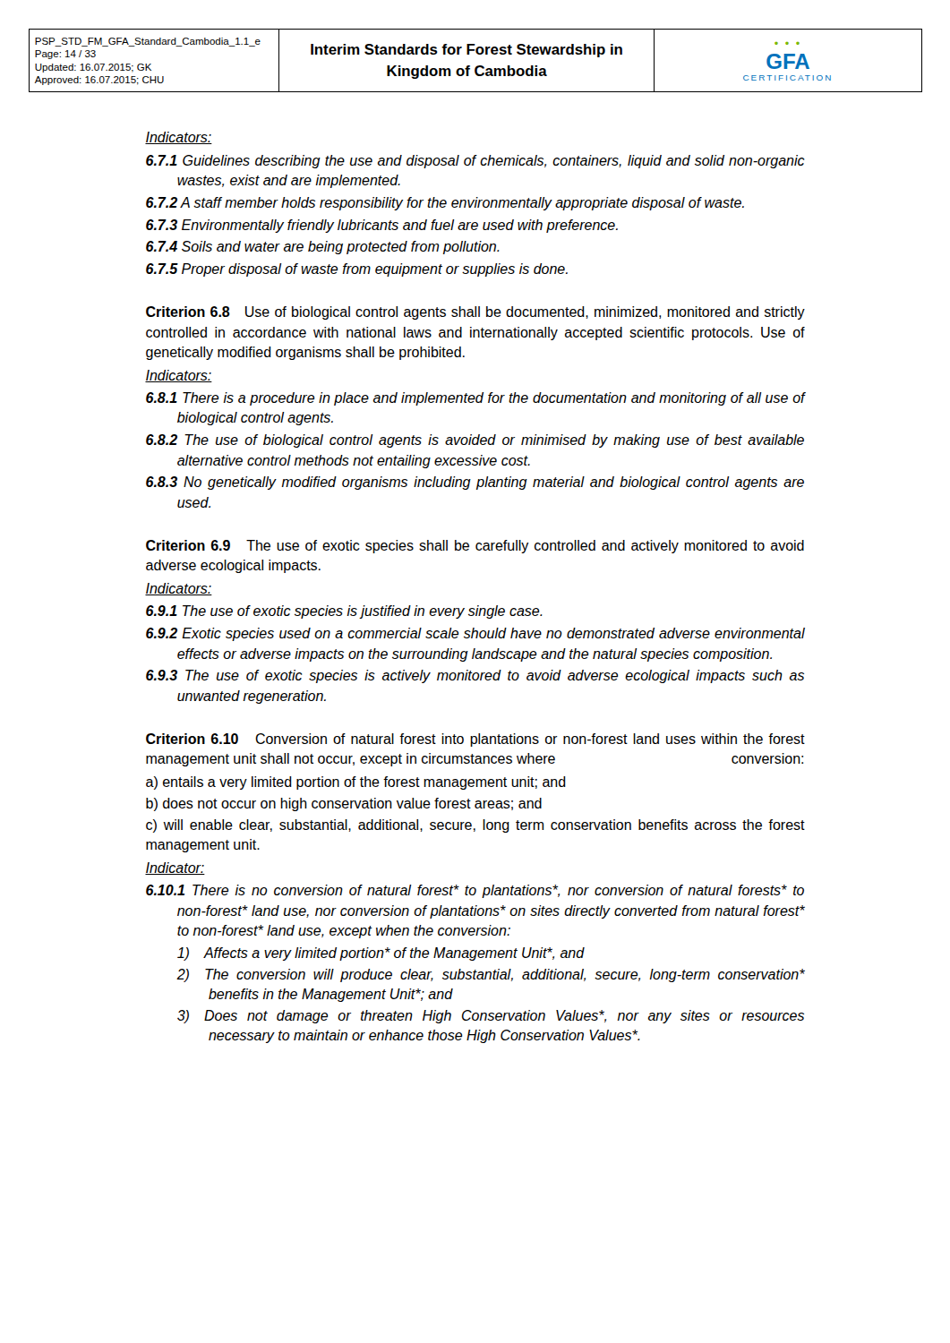PSP_STD_FM_GFA_Standard_Cambodia_1.1_e
Page: 14 / 33
Updated: 16.07.2015; GK
Approved: 16.07.2015; CHU
Interim Standards for Forest Stewardship in Kingdom of Cambodia
• • •
GFA
CERTIFICATION
Indicators:
6.7.1 Guidelines describing the use and disposal of chemicals, containers, liquid and solid non-organic wastes, exist and are implemented.
6.7.2 A staff member holds responsibility for the environmentally appropriate disposal of waste.
6.7.3 Environmentally friendly lubricants and fuel are used with preference.
6.7.4 Soils and water are being protected from pollution.
6.7.5 Proper disposal of waste from equipment or supplies is done.
Criterion 6.8 Use of biological control agents shall be documented, minimized, monitored and strictly controlled in accordance with national laws and internationally accepted scientific protocols. Use of genetically modified organisms shall be prohibited.
Indicators:
6.8.1 There is a procedure in place and implemented for the documentation and monitoring of all use of biological control agents.
6.8.2 The use of biological control agents is avoided or minimised by making use of best available alternative control methods not entailing excessive cost.
6.8.3 No genetically modified organisms including planting material and biological control agents are used.
Criterion 6.9 The use of exotic species shall be carefully controlled and actively monitored to avoid adverse ecological impacts.
Indicators:
6.9.1 The use of exotic species is justified in every single case.
6.9.2 Exotic species used on a commercial scale should have no demonstrated adverse environmental effects or adverse impacts on the surrounding landscape and the natural species composition.
6.9.3 The use of exotic species is actively monitored to avoid adverse ecological impacts such as unwanted regeneration.
Criterion 6.10 Conversion of natural forest into plantations or non-forest land uses within the forest management unit shall not occur, except in circumstances where conversion:
a) entails a very limited portion of the forest management unit; and
b) does not occur on high conservation value forest areas; and
c) will enable clear, substantial, additional, secure, long term conservation benefits across the forest management unit.
Indicator:
6.10.1 There is no conversion of natural forest* to plantations*, nor conversion of natural forests* to non-forest* land use, nor conversion of plantations* on sites directly converted from natural forest* to non-forest* land use, except when the conversion:
1) Affects a very limited portion* of the Management Unit*, and
2) The conversion will produce clear, substantial, additional, secure, long-term conservation* benefits in the Management Unit*; and
3) Does not damage or threaten High Conservation Values*, nor any sites or resources necessary to maintain or enhance those High Conservation Values*.